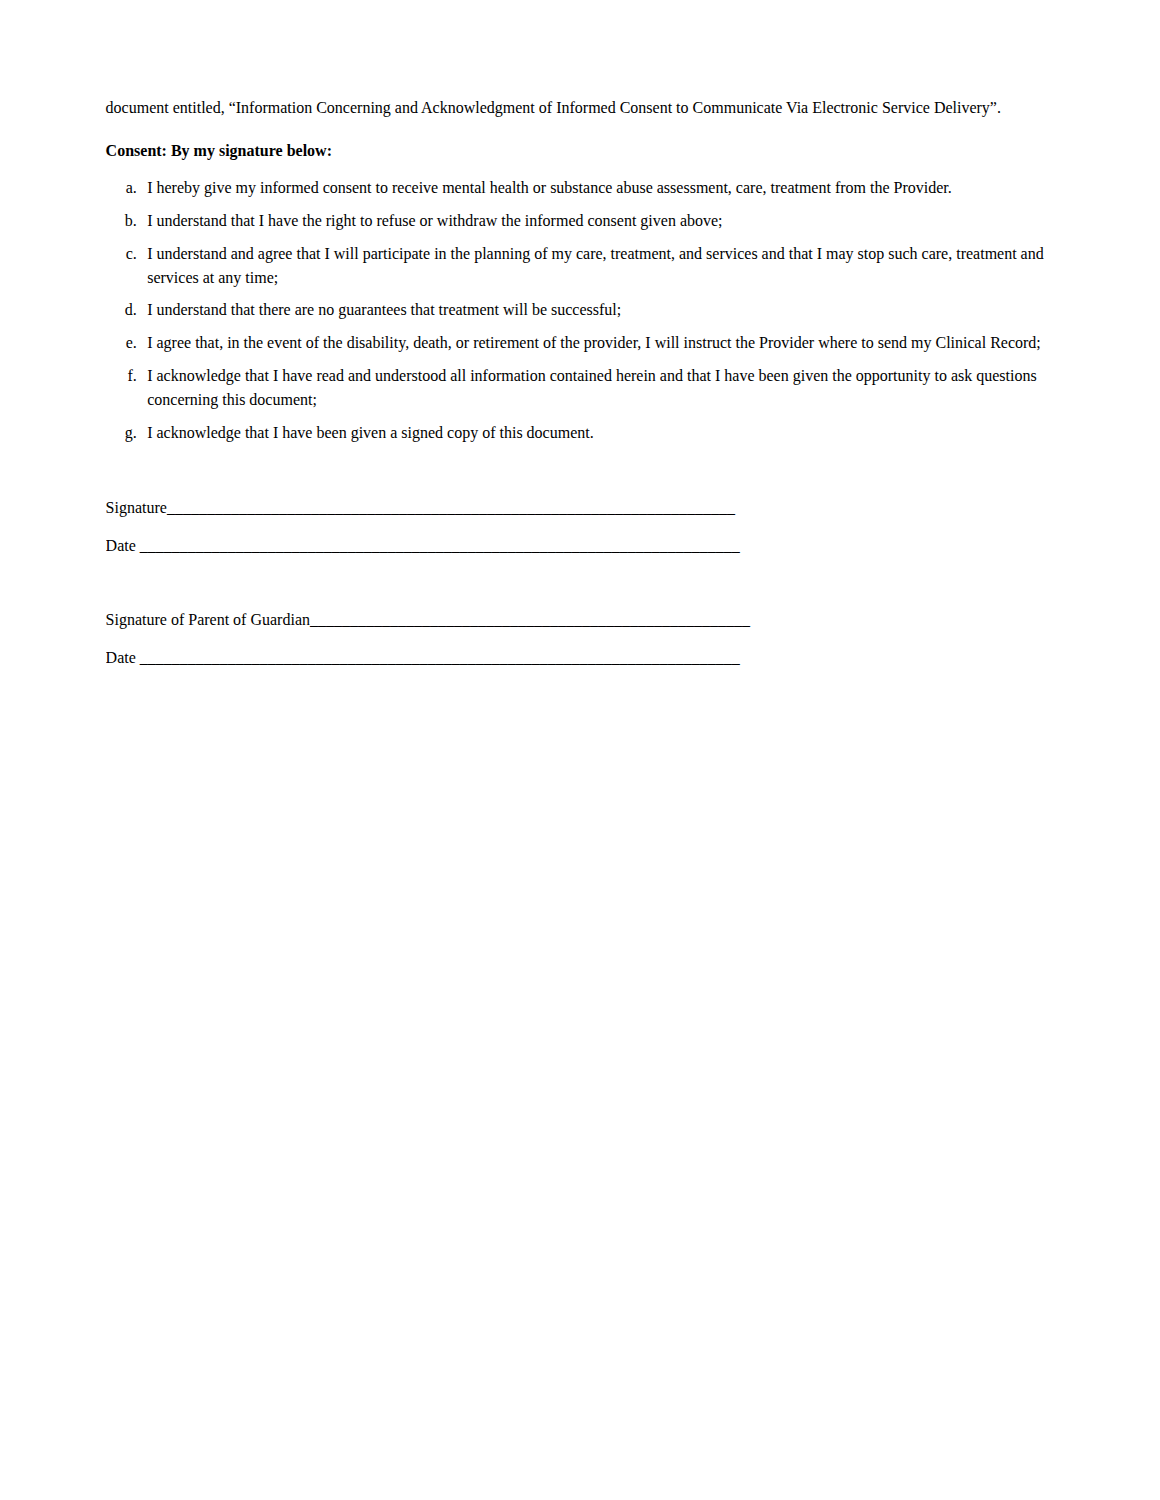document entitled, “Information Concerning and Acknowledgment of Informed Consent to Communicate Via Electronic Service Delivery”.
Consent: By my signature below:
I hereby give my informed consent to receive mental health or substance abuse assessment, care, treatment from the Provider.
I understand that I have the right to refuse or withdraw the informed consent given above;
I understand and agree that I will participate in the planning of my care, treatment, and services and that I may stop such care, treatment and services at any time;
I understand that there are no guarantees that treatment will be successful;
I agree that, in the event of the disability, death, or retirement of the provider, I will instruct the Provider where to send my Clinical Record;
I acknowledge that I have read and understood all information contained herein and that I have been given the opportunity to ask questions concerning this document;
I acknowledge that I have been given a signed copy of this document.
Signature_______________________________________________________________________
Date ___________________________________________________________________________
Signature of Parent of Guardian_______________________________________________________
Date ___________________________________________________________________________